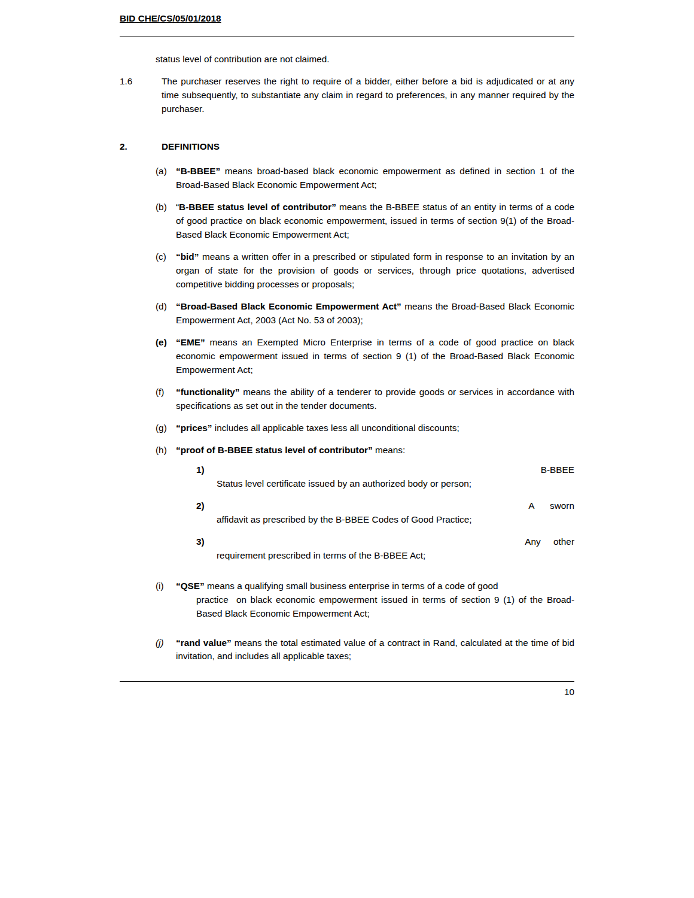BID CHE/CS/05/01/2018
status level of contribution are not claimed.
1.6
The purchaser reserves the right to require of a bidder, either before a bid is adjudicated or at any time subsequently, to substantiate any claim in regard to preferences, in any manner required by the purchaser.
2.
DEFINITIONS
(a)
“B-BBEE” means broad-based black economic empowerment as defined in section 1 of the Broad-Based Black Economic Empowerment Act;
(b)
“B-BBEE status level of contributor” means the B-BBEE status of an entity in terms of a code of good practice on black economic empowerment, issued in terms of section 9(1) of the Broad-Based Black Economic Empowerment Act;
(c)
“bid” means a written offer in a prescribed or stipulated form in response to an invitation by an organ of state for the provision of goods or services, through price quotations, advertised competitive bidding processes or proposals;
(d)
“Broad-Based Black Economic Empowerment Act” means the Broad-Based Black Economic Empowerment Act, 2003 (Act No. 53 of 2003);
(e)
“EME” means an Exempted Micro Enterprise in terms of a code of good practice on black economic empowerment issued in terms of section 9 (1) of the Broad-Based Black Economic Empowerment Act;
(f)
“functionality” means the ability of a tenderer to provide goods or services in accordance with specifications as set out in the tender documents.
(g)
“prices” includes all applicable taxes less all unconditional discounts;
(h)
“proof of B-BBEE status level of contributor” means:
1)
B-BBEE
Status level certificate issued by an authorized body or person;
2)
A sworn
affidavit as prescribed by the B-BBEE Codes of Good Practice;
3)
Any other
requirement prescribed in terms of the B-BBEE Act;
(i)
“QSE” means a qualifying small business enterprise in terms of a code of good
practice on black economic empowerment issued in terms of section 9 (1) of the Broad-Based Black Economic Empowerment Act;
(j)
“rand value” means the total estimated value of a contract in Rand, calculated at the time of bid invitation, and includes all applicable taxes;
10